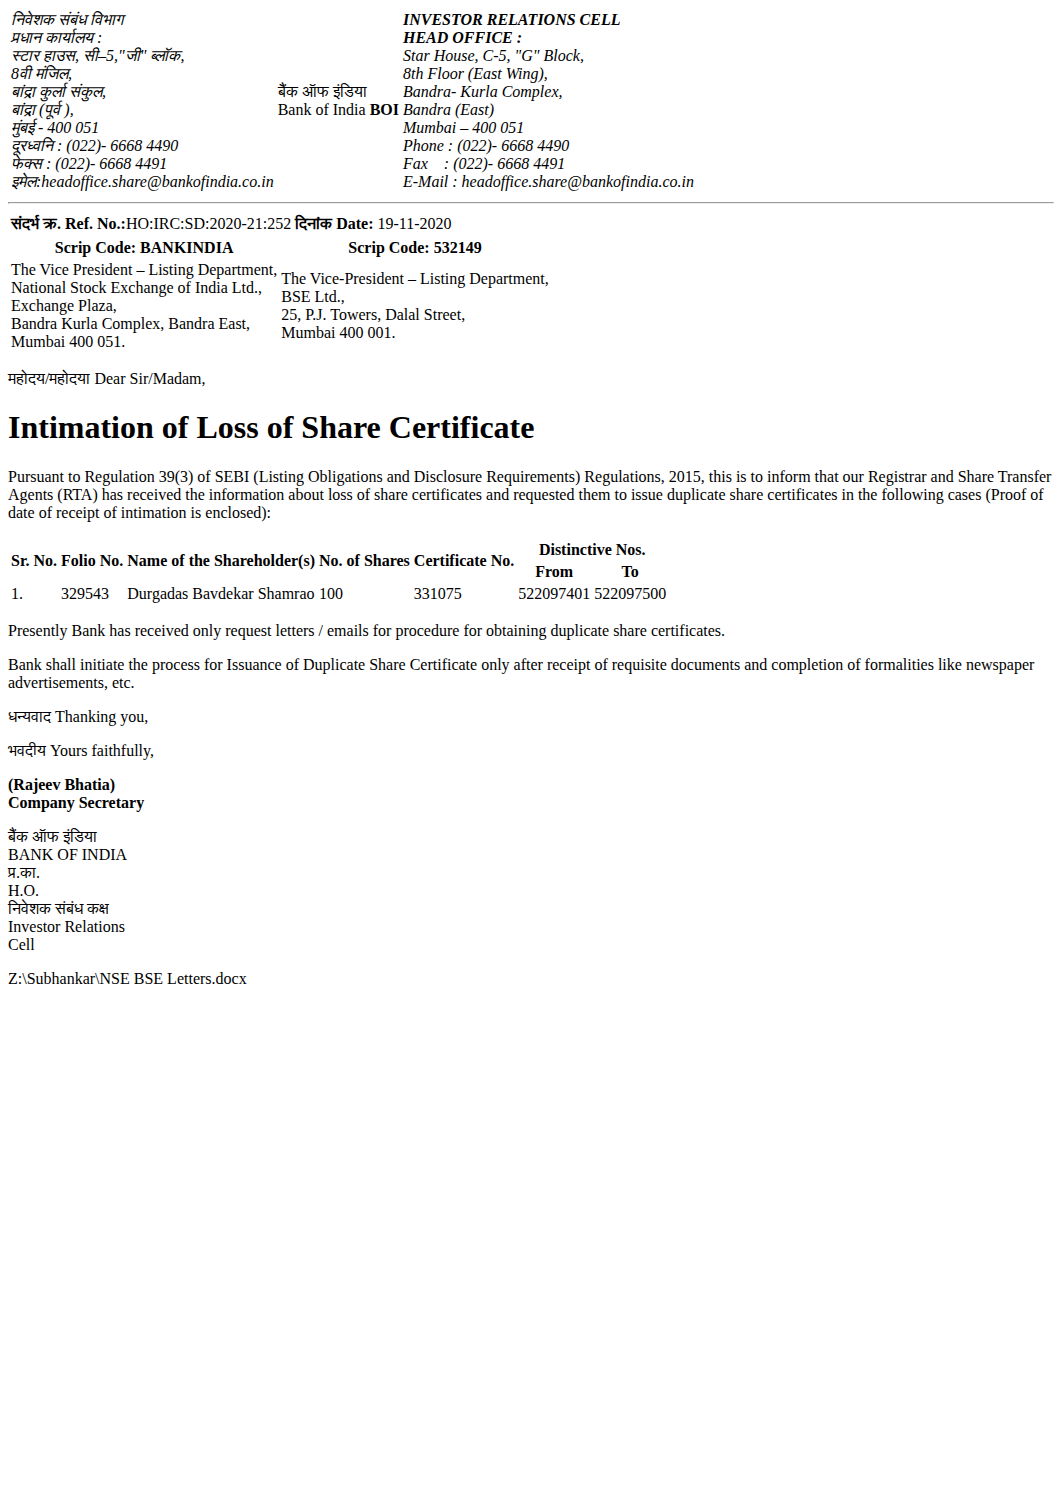| निवेशक संबंध विभाग प्रधान कार्यालय : स्टार हाउस, सी–5,"जी" ब्लॉक, 8वी मंजिल, बांद्रा कुर्ला संकुल, बांद्रा (पूर्व ), मुंबई - 400 051 दूरध्वनि : (022)- 6668 4490 फेक्स : (022)- 6668 4491 इमेल:headoffice.share@bankofindia.co.in | बैंक ऑफ इंडिया Bank of India BOI | INVESTOR RELATIONS CELL HEAD OFFICE : Star House, C-5, "G" Block, 8th Floor (East Wing), Bandra- Kurla Complex, Bandra (East) Mumbai – 400 051 Phone : (022)- 6668 4490 Fax : (022)- 6668 4491 E-Mail : headoffice.share@bankofindia.co.in |
| संदर्भ क्र. Ref. No.: HO:IRC:SD:2020-21:252 | दिनांक Date: 19-11-2020 |
| Scrip Code: BANKINDIA | Scrip Code: 532149 |
| --- | --- |
| The Vice President – Listing Department, National Stock Exchange of India Ltd., Exchange Plaza, Bandra Kurla Complex, Bandra East, Mumbai 400 051. | The Vice-President – Listing Department, BSE Ltd., 25, P.J. Towers, Dalal Street, Mumbai 400 001. |
महोदय/महोदया Dear Sir/Madam,
Intimation of Loss of Share Certificate
Pursuant to Regulation 39(3) of SEBI (Listing Obligations and Disclosure Requirements) Regulations, 2015, this is to inform that our Registrar and Share Transfer Agents (RTA) has received the information about loss of share certificates and requested them to issue duplicate share certificates in the following cases (Proof of date of receipt of intimation is enclosed):
| Sr. No. | Folio No. | Name of the Shareholder(s) | No. of Shares | Certificate No. | Distinctive Nos. |
| --- | --- | --- | --- | --- | --- |
| From | To |
| 1. | 329543 | Durgadas Bavdekar Shamrao | 100 | 331075 | 522097401 | 522097500 |
Presently Bank has received only request letters / emails for procedure for obtaining duplicate share certificates.
Bank shall initiate the process for Issuance of Duplicate Share Certificate only after receipt of requisite documents and completion of formalities like newspaper advertisements, etc.
धन्यवाद Thanking you,
भवदीय Yours faithfully,
(Rajeev Bhatia)
Company Secretary
बैंक ऑफ इंडिया
BANK OF INDIA
प्र.का.
H.O.
निवेशक संबंध कक्ष
Investor Relations
Cell
Z:\Subhankar\NSE BSE Letters.docx